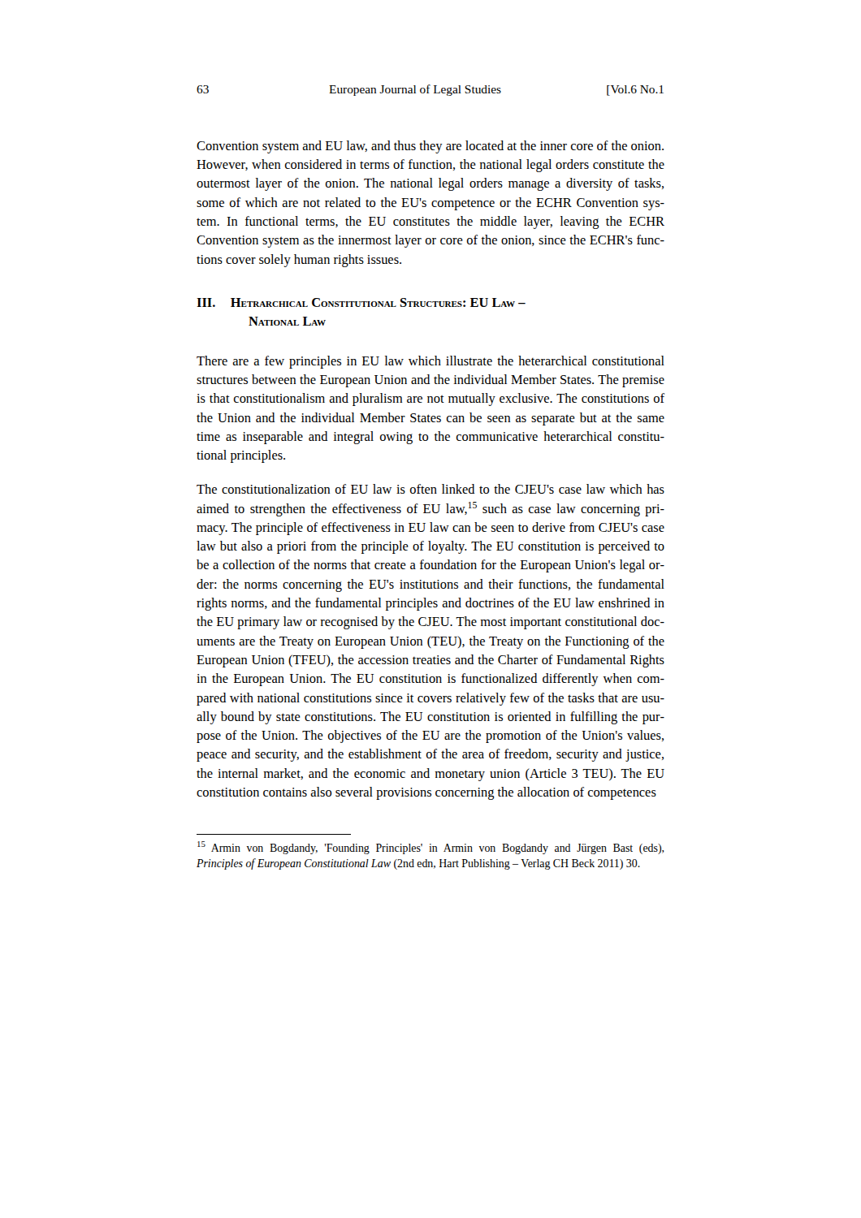63 European Journal of Legal Studies [Vol.6 No.1
Convention system and EU law, and thus they are located at the inner core of the onion. However, when considered in terms of function, the national legal orders constitute the outermost layer of the onion. The national legal orders manage a diversity of tasks, some of which are not related to the EU's competence or the ECHR Convention system. In functional terms, the EU constitutes the middle layer, leaving the ECHR Convention system as the innermost layer or core of the onion, since the ECHR's functions cover solely human rights issues.
III. Hetrarchical Constitutional Structures: EU Law –National Law
There are a few principles in EU law which illustrate the heterarchical constitutional structures between the European Union and the individual Member States. The premise is that constitutionalism and pluralism are not mutually exclusive. The constitutions of the Union and the individual Member States can be seen as separate but at the same time as inseparable and integral owing to the communicative heterarchical constitutional principles.
The constitutionalization of EU law is often linked to the CJEU's case law which has aimed to strengthen the effectiveness of EU law,15 such as case law concerning primacy. The principle of effectiveness in EU law can be seen to derive from CJEU's case law but also a priori from the principle of loyalty. The EU constitution is perceived to be a collection of the norms that create a foundation for the European Union's legal order: the norms concerning the EU's institutions and their functions, the fundamental rights norms, and the fundamental principles and doctrines of the EU law enshrined in the EU primary law or recognised by the CJEU. The most important constitutional documents are the Treaty on European Union (TEU), the Treaty on the Functioning of the European Union (TFEU), the accession treaties and the Charter of Fundamental Rights in the European Union. The EU constitution is functionalized differently when compared with national constitutions since it covers relatively few of the tasks that are usually bound by state constitutions. The EU constitution is oriented in fulfilling the purpose of the Union. The objectives of the EU are the promotion of the Union's values, peace and security, and the establishment of the area of freedom, security and justice, the internal market, and the economic and monetary union (Article 3 TEU). The EU constitution contains also several provisions concerning the allocation of competences
15 Armin von Bogdandy, 'Founding Principles' in Armin von Bogdandy and Jürgen Bast (eds), Principles of European Constitutional Law (2nd edn, Hart Publishing – Verlag CH Beck 2011) 30.